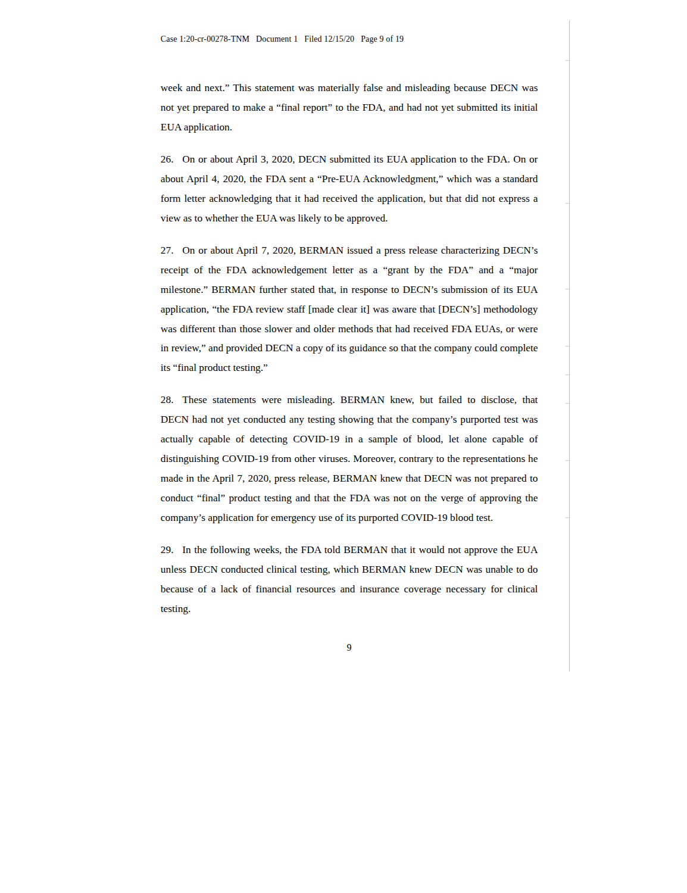Case 1:20-cr-00278-TNM Document 1 Filed 12/15/20 Page 9 of 19
week and next.” This statement was materially false and misleading because DECN was not yet prepared to make a “final report” to the FDA, and had not yet submitted its initial EUA application.
26. On or about April 3, 2020, DECN submitted its EUA application to the FDA. On or about April 4, 2020, the FDA sent a “Pre-EUA Acknowledgment,” which was a standard form letter acknowledging that it had received the application, but that did not express a view as to whether the EUA was likely to be approved.
27. On or about April 7, 2020, BERMAN issued a press release characterizing DECN’s receipt of the FDA acknowledgement letter as a “grant by the FDA” and a “major milestone.” BERMAN further stated that, in response to DECN’s submission of its EUA application, “the FDA review staff [made clear it] was aware that [DECN’s] methodology was different than those slower and older methods that had received FDA EUAs, or were in review,” and provided DECN a copy of its guidance so that the company could complete its “final product testing.”
28. These statements were misleading. BERMAN knew, but failed to disclose, that DECN had not yet conducted any testing showing that the company’s purported test was actually capable of detecting COVID-19 in a sample of blood, let alone capable of distinguishing COVID-19 from other viruses. Moreover, contrary to the representations he made in the April 7, 2020, press release, BERMAN knew that DECN was not prepared to conduct “final” product testing and that the FDA was not on the verge of approving the company’s application for emergency use of its purported COVID-19 blood test.
29. In the following weeks, the FDA told BERMAN that it would not approve the EUA unless DECN conducted clinical testing, which BERMAN knew DECN was unable to do because of a lack of financial resources and insurance coverage necessary for clinical testing.
9